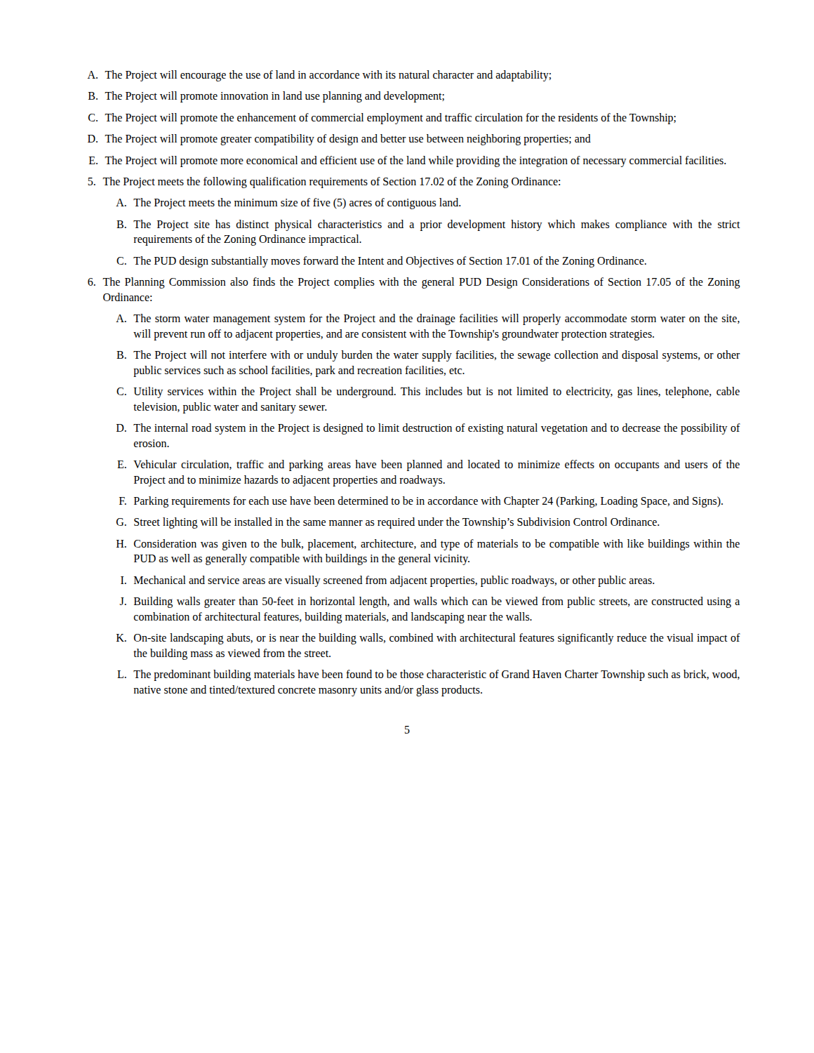The Project will encourage the use of land in accordance with its natural character and adaptability;
The Project will promote innovation in land use planning and development;
The Project will promote the enhancement of commercial employment and traffic circulation for the residents of the Township;
The Project will promote greater compatibility of design and better use between neighboring properties; and
The Project will promote more economical and efficient use of the land while providing the integration of necessary commercial facilities.
The Project meets the following qualification requirements of Section 17.02 of the Zoning Ordinance:
The Project meets the minimum size of five (5) acres of contiguous land.
The Project site has distinct physical characteristics and a prior development history which makes compliance with the strict requirements of the Zoning Ordinance impractical.
The PUD design substantially moves forward the Intent and Objectives of Section 17.01 of the Zoning Ordinance.
The Planning Commission also finds the Project complies with the general PUD Design Considerations of Section 17.05 of the Zoning Ordinance:
The storm water management system for the Project and the drainage facilities will properly accommodate storm water on the site, will prevent run off to adjacent properties, and are consistent with the Township's groundwater protection strategies.
The Project will not interfere with or unduly burden the water supply facilities, the sewage collection and disposal systems, or other public services such as school facilities, park and recreation facilities, etc.
Utility services within the Project shall be underground. This includes but is not limited to electricity, gas lines, telephone, cable television, public water and sanitary sewer.
The internal road system in the Project is designed to limit destruction of existing natural vegetation and to decrease the possibility of erosion.
Vehicular circulation, traffic and parking areas have been planned and located to minimize effects on occupants and users of the Project and to minimize hazards to adjacent properties and roadways.
Parking requirements for each use have been determined to be in accordance with Chapter 24 (Parking, Loading Space, and Signs).
Street lighting will be installed in the same manner as required under the Township’s Subdivision Control Ordinance.
Consideration was given to the bulk, placement, architecture, and type of materials to be compatible with like buildings within the PUD as well as generally compatible with buildings in the general vicinity.
Mechanical and service areas are visually screened from adjacent properties, public roadways, or other public areas.
Building walls greater than 50-feet in horizontal length, and walls which can be viewed from public streets, are constructed using a combination of architectural features, building materials, and landscaping near the walls.
On-site landscaping abuts, or is near the building walls, combined with architectural features significantly reduce the visual impact of the building mass as viewed from the street.
The predominant building materials have been found to be those characteristic of Grand Haven Charter Township such as brick, wood, native stone and tinted/textured concrete masonry units and/or glass products.
5